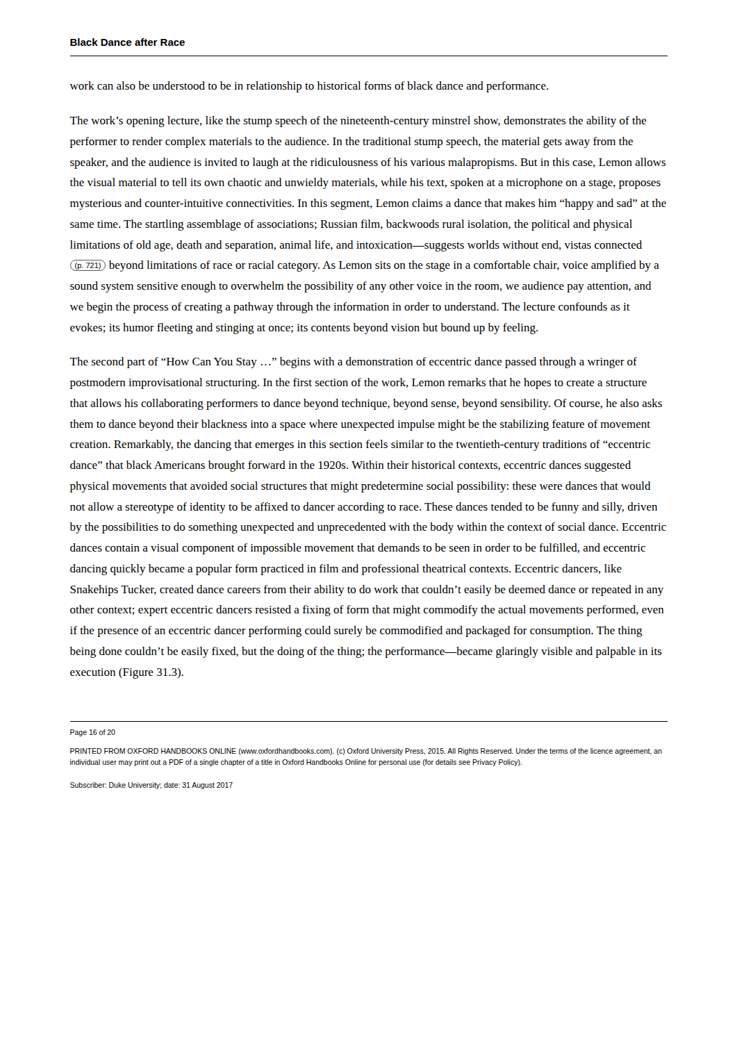Black Dance after Race
work can also be understood to be in relationship to historical forms of black dance and performance.
The work’s opening lecture, like the stump speech of the nineteenth-century minstrel show, demonstrates the ability of the performer to render complex materials to the audience. In the traditional stump speech, the material gets away from the speaker, and the audience is invited to laugh at the ridiculousness of his various malapropisms. But in this case, Lemon allows the visual material to tell its own chaotic and unwieldy materials, while his text, spoken at a microphone on a stage, proposes mysterious and counter-intuitive connectivities. In this segment, Lemon claims a dance that makes him “happy and sad” at the same time. The startling assemblage of associations; Russian film, backwoods rural isolation, the political and physical limitations of old age, death and separation, animal life, and intoxication—suggests worlds without end, vistas connected (p. 721) beyond limitations of race or racial category. As Lemon sits on the stage in a comfortable chair, voice amplified by a sound system sensitive enough to overwhelm the possibility of any other voice in the room, we audience pay attention, and we begin the process of creating a pathway through the information in order to understand. The lecture confounds as it evokes; its humor fleeting and stinging at once; its contents beyond vision but bound up by feeling.
The second part of “How Can You Stay …” begins with a demonstration of eccentric dance passed through a wringer of postmodern improvisational structuring. In the first section of the work, Lemon remarks that he hopes to create a structure that allows his collaborating performers to dance beyond technique, beyond sense, beyond sensibility. Of course, he also asks them to dance beyond their blackness into a space where unexpected impulse might be the stabilizing feature of movement creation. Remarkably, the dancing that emerges in this section feels similar to the twentieth-century traditions of “eccentric dance” that black Americans brought forward in the 1920s. Within their historical contexts, eccentric dances suggested physical movements that avoided social structures that might predetermine social possibility: these were dances that would not allow a stereotype of identity to be affixed to dancer according to race. These dances tended to be funny and silly, driven by the possibilities to do something unexpected and unprecedented with the body within the context of social dance. Eccentric dances contain a visual component of impossible movement that demands to be seen in order to be fulfilled, and eccentric dancing quickly became a popular form practiced in film and professional theatrical contexts. Eccentric dancers, like Snakehips Tucker, created dance careers from their ability to do work that couldn’t easily be deemed dance or repeated in any other context; expert eccentric dancers resisted a fixing of form that might commodify the actual movements performed, even if the presence of an eccentric dancer performing could surely be commodified and packaged for consumption. The thing being done couldn’t be easily fixed, but the doing of the thing; the performance—became glaringly visible and palpable in its execution (Figure 31.3).
Page 16 of 20
PRINTED FROM OXFORD HANDBOOKS ONLINE (www.oxfordhandbooks.com). (c) Oxford University Press, 2015. All Rights Reserved. Under the terms of the licence agreement, an individual user may print out a PDF of a single chapter of a title in Oxford Handbooks Online for personal use (for details see Privacy Policy).
Subscriber: Duke University; date: 31 August 2017